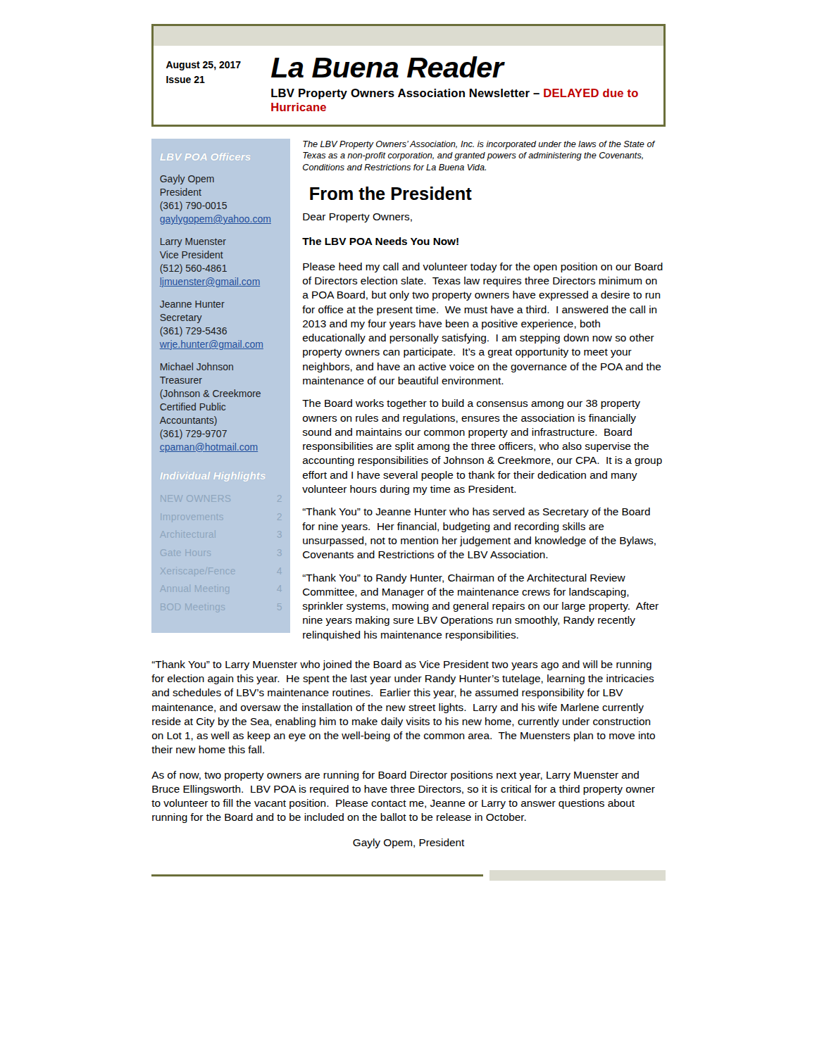August 25, 2017
Issue 21
La Buena Reader
LBV Property Owners Association Newsletter – DELAYED due to Hurricane
LBV POA Officers
Gayly Opem President
(361) 790-0015
gaylygopem@yahoo.com
Larry Muenster Vice President
(512) 560-4861
ljmuenster@gmail.com
Jeanne Hunter Secretary
(361) 729-5436
wrje.hunter@gmail.com
Michael Johnson Treasurer
(Johnson & Creekmore Certified Public Accountants)
(361) 729-9707
cpaman@hotmail.com
Individual Highlights
NEW OWNERS 2
Improvements 2
Architectural 3
Gate Hours 3
Xeriscape/Fence 4
Annual Meeting 4
BOD Meetings 5
The LBV Property Owners’ Association, Inc. is incorporated under the laws of the State of Texas as a non-profit corporation, and granted powers of administering the Covenants, Conditions and Restrictions for La Buena Vida.
From the President
Dear Property Owners,
The LBV POA Needs You Now!
Please heed my call and volunteer today for the open position on our Board of Directors election slate. Texas law requires three Directors minimum on a POA Board, but only two property owners have expressed a desire to run for office at the present time. We must have a third. I answered the call in 2013 and my four years have been a positive experience, both educationally and personally satisfying. I am stepping down now so other property owners can participate. It’s a great opportunity to meet your neighbors, and have an active voice on the governance of the POA and the maintenance of our beautiful environment.
The Board works together to build a consensus among our 38 property owners on rules and regulations, ensures the association is financially sound and maintains our common property and infrastructure. Board responsibilities are split among the three officers, who also supervise the accounting responsibilities of Johnson & Creekmore, our CPA. It is a group effort and I have several people to thank for their dedication and many volunteer hours during my time as President.
“Thank You” to Jeanne Hunter who has served as Secretary of the Board for nine years. Her financial, budgeting and recording skills are unsurpassed, not to mention her judgement and knowledge of the Bylaws, Covenants and Restrictions of the LBV Association.
“Thank You” to Randy Hunter, Chairman of the Architectural Review Committee, and Manager of the maintenance crews for landscaping, sprinkler systems, mowing and general repairs on our large property. After nine years making sure LBV Operations run smoothly, Randy recently relinquished his maintenance responsibilities.
“Thank You” to Larry Muenster who joined the Board as Vice President two years ago and will be running for election again this year. He spent the last year under Randy Hunter’s tutelage, learning the intricacies and schedules of LBV’s maintenance routines. Earlier this year, he assumed responsibility for LBV maintenance, and oversaw the installation of the new street lights. Larry and his wife Marlene currently reside at City by the Sea, enabling him to make daily visits to his new home, currently under construction on Lot 1, as well as keep an eye on the well-being of the common area. The Muensters plan to move into their new home this fall.
As of now, two property owners are running for Board Director positions next year, Larry Muenster and Bruce Ellingsworth. LBV POA is required to have three Directors, so it is critical for a third property owner to volunteer to fill the vacant position. Please contact me, Jeanne or Larry to answer questions about running for the Board and to be included on the ballot to be release in October.
Gayly Opem, President